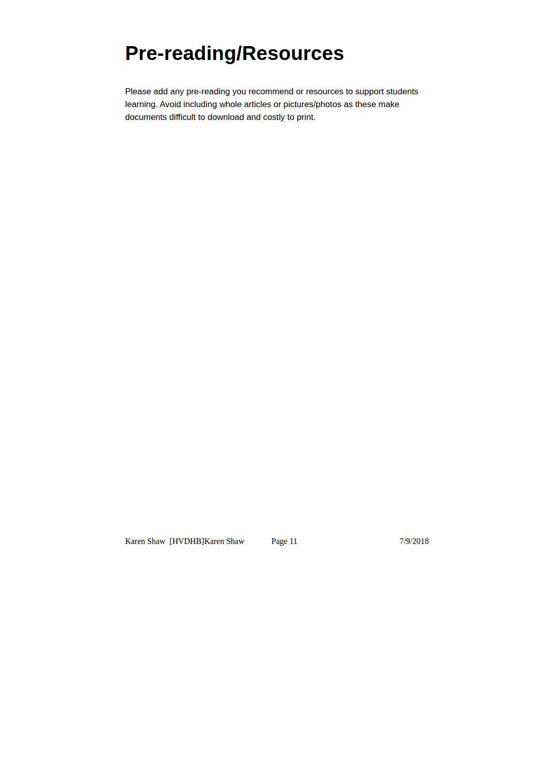Pre-reading/Resources
Please add any pre-reading you recommend or resources to support students learning. Avoid including whole articles or pictures/photos as these make documents difficult to download and costly to print.
Karen Shaw [HVDHB]Karen ShawPage 11 7/9/2018